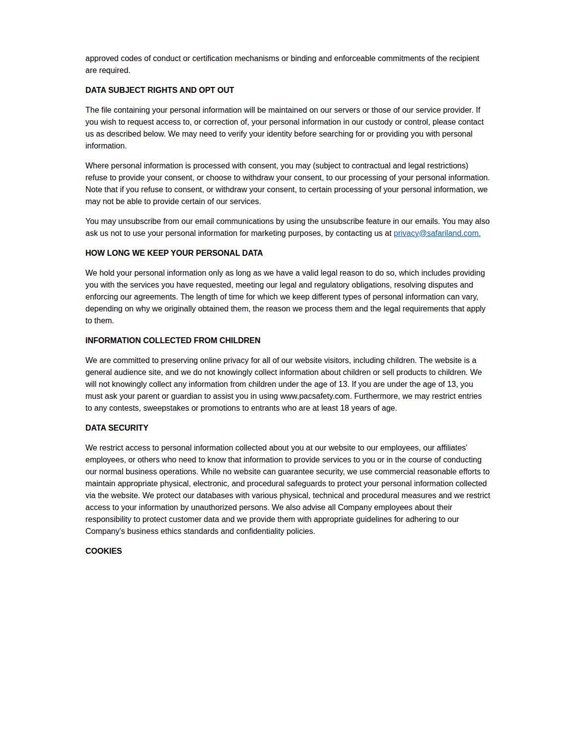approved codes of conduct or certification mechanisms or binding and enforceable commitments of the recipient are required.
Data Subject Rights and Opt Out
The file containing your personal information will be maintained on our servers or those of our service provider. If you wish to request access to, or correction of, your personal information in our custody or control, please contact us as described below. We may need to verify your identity before searching for or providing you with personal information.
Where personal information is processed with consent, you may (subject to contractual and legal restrictions) refuse to provide your consent, or choose to withdraw your consent, to our processing of your personal information. Note that if you refuse to consent, or withdraw your consent, to certain processing of your personal information, we may not be able to provide certain of our services.
You may unsubscribe from our email communications by using the unsubscribe feature in our emails. You may also ask us not to use your personal information for marketing purposes, by contacting us at privacy@safariland.com.
How Long We Keep Your Personal Data
We hold your personal information only as long as we have a valid legal reason to do so, which includes providing you with the services you have requested, meeting our legal and regulatory obligations, resolving disputes and enforcing our agreements. The length of time for which we keep different types of personal information can vary, depending on why we originally obtained them, the reason we process them and the legal requirements that apply to them.
Information Collected From Children
We are committed to preserving online privacy for all of our website visitors, including children. The website is a general audience site, and we do not knowingly collect information about children or sell products to children. We will not knowingly collect any information from children under the age of 13. If you are under the age of 13, you must ask your parent or guardian to assist you in using www.pacsafety.com. Furthermore, we may restrict entries to any contests, sweepstakes or promotions to entrants who are at least 18 years of age.
Data Security
We restrict access to personal information collected about you at our website to our employees, our affiliates' employees, or others who need to know that information to provide services to you or in the course of conducting our normal business operations. While no website can guarantee security, we use commercial reasonable efforts to maintain appropriate physical, electronic, and procedural safeguards to protect your personal information collected via the website. We protect our databases with various physical, technical and procedural measures and we restrict access to your information by unauthorized persons. We also advise all Company employees about their responsibility to protect customer data and we provide them with appropriate guidelines for adhering to our Company's business ethics standards and confidentiality policies.
Cookies